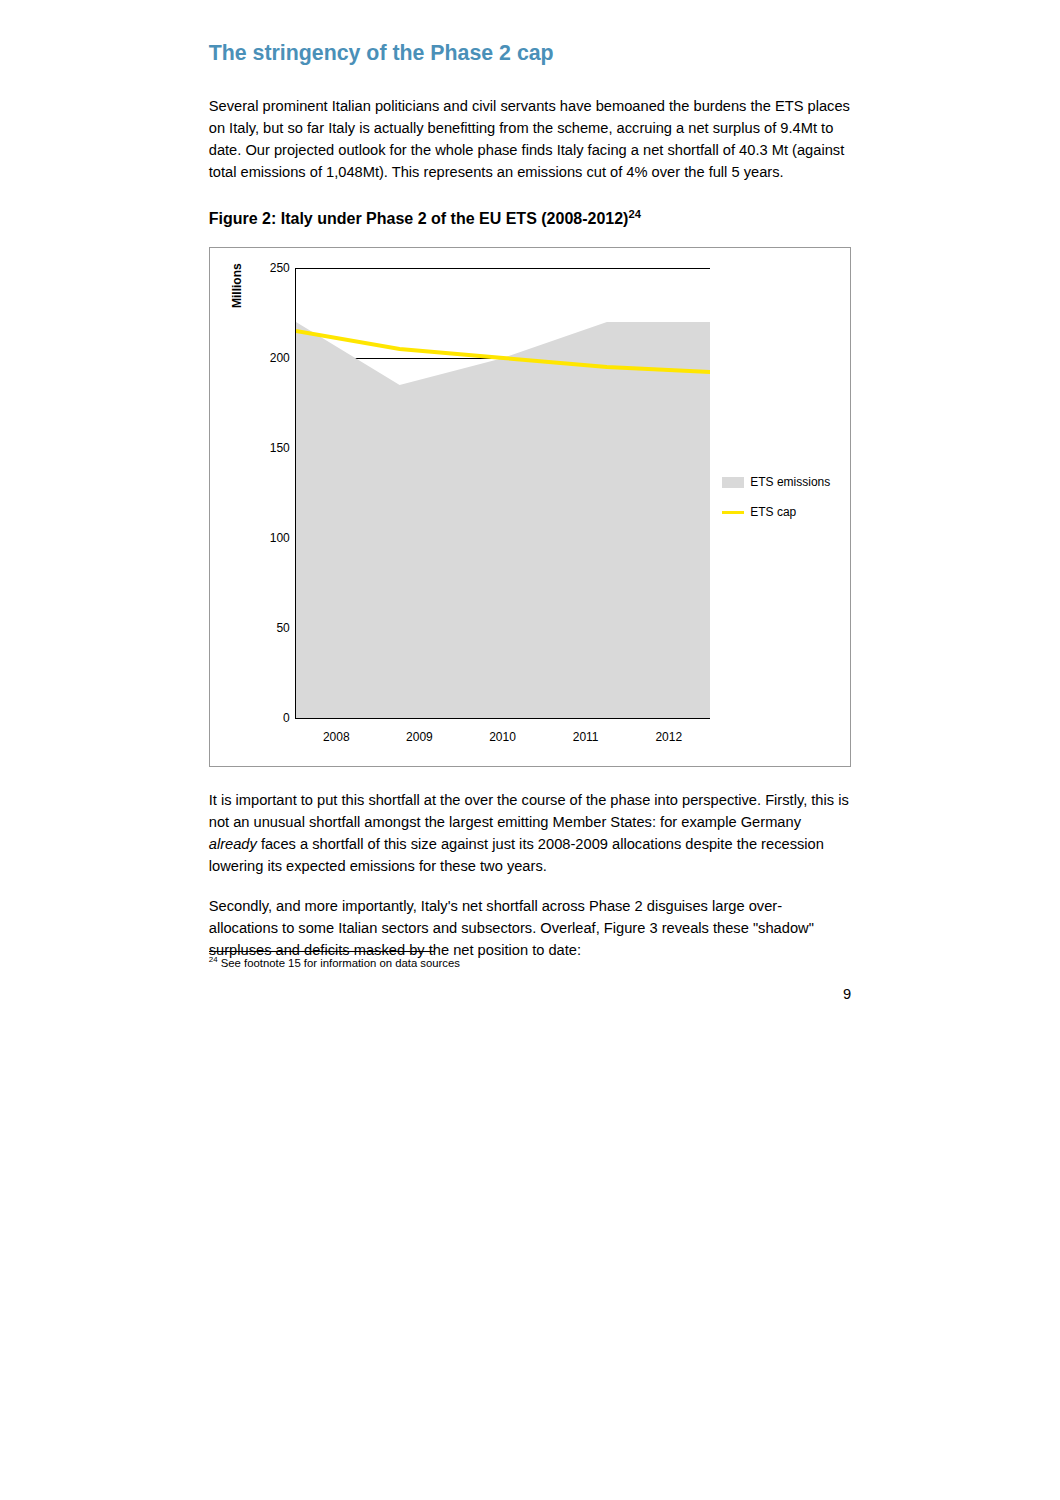The stringency of the Phase 2 cap
Several prominent Italian politicians and civil servants have bemoaned the burdens the ETS places on Italy, but so far Italy is actually benefitting from the scheme, accruing a net surplus of 9.4Mt to date. Our projected outlook for the whole phase finds Italy facing a net shortfall of 40.3 Mt (against total emissions of 1,048Mt). This represents an emissions cut of 4% over the full 5 years.
Figure 2: Italy under Phase 2 of the EU ETS (2008-2012)24
Millions
250
200
150
100
50
0
2008 2009 2010 2011 2012
ETS emissions
ETS cap
It is important to put this shortfall at the over the course of the phase into perspective. Firstly, this is not an unusual shortfall amongst the largest emitting Member States: for example Germany already faces a shortfall of this size against just its 2008-2009 allocations despite the recession lowering its expected emissions for these two years.
Secondly, and more importantly, Italy's net shortfall across Phase 2 disguises large over-allocations to some Italian sectors and subsectors. Overleaf, Figure 3 reveals these "shadow" surpluses and deficits masked by the net position to date:
24 See footnote 15 for information on data sources
9